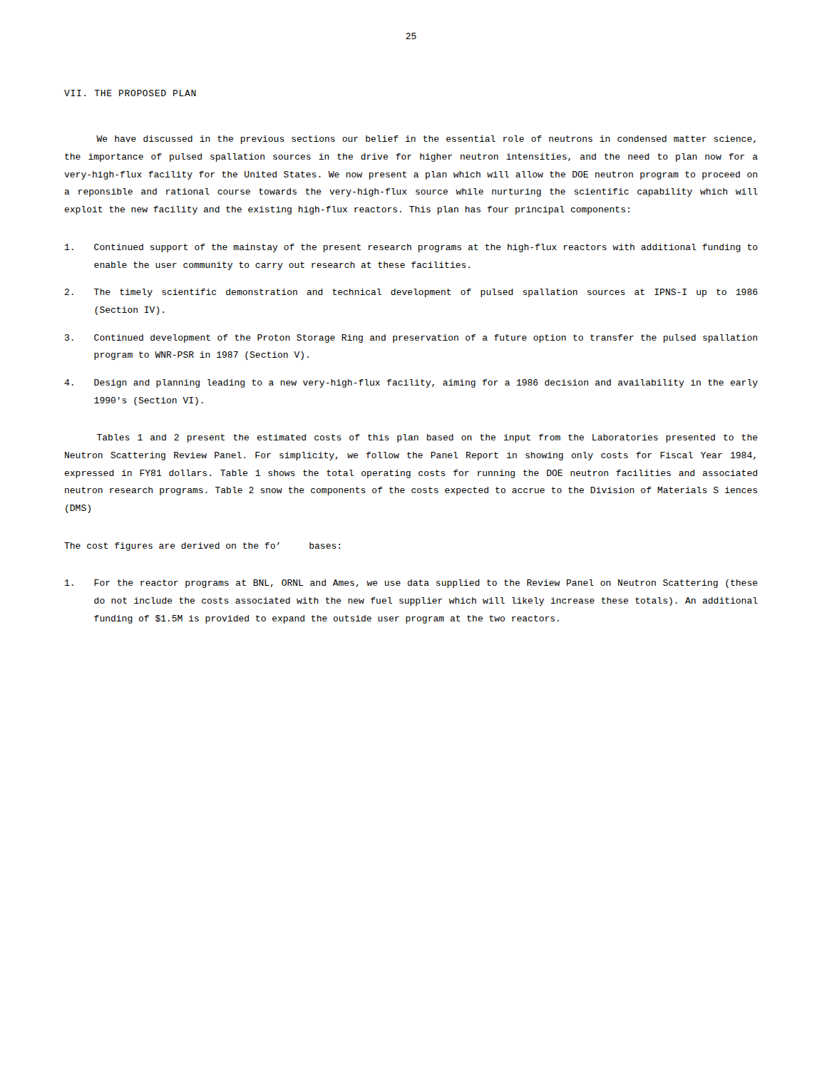25
VII. THE PROPOSED PLAN
We have discussed in the previous sections our belief in the essential role of neutrons in condensed matter science, the importance of pulsed spallation sources in the drive for higher neutron intensities, and the need to plan now for a very-high-flux facility for the United States. We now present a plan which will allow the DOE neutron program to proceed on a reponsible and rational course towards the very-high-flux source while nurturing the scientific capability which will exploit the new facility and the existing high-flux reactors. This plan has four principal components:
Continued support of the mainstay of the present research programs at the high-flux reactors with additional funding to enable the user community to carry out research at these facilities.
The timely scientific demonstration and technical development of pulsed spallation sources at IPNS-I up to 1986 (Section IV).
Continued development of the Proton Storage Ring and preservation of a future option to transfer the pulsed spallation program to WNR-PSR in 1987 (Section V).
Design and planning leading to a new very-high-flux facility, aiming for a 1986 decision and availability in the early 1990's (Section VI).
Tables 1 and 2 present the estimated costs of this plan based on the input from the Laboratories presented to the Neutron Scattering Review Panel. For simplicity, we follow the Panel Report in showing only costs for Fiscal Year 1984, expressed in FY81 dollars. Table 1 shows the total operating costs for running the DOE neutron facilities and associated neutron research programs. Table 2 snow the components of the costs expected to accrue to the Division of Materials S iences (DMS)
The cost figures are derived on the fo’ bases:
For the reactor programs at BNL, ORNL and Ames, we use data supplied to the Review Panel on Neutron Scattering (these do not include the costs associated with the new fuel supplier which will likely increase these totals). An additional funding of $1.5M is provided to expand the outside user program at the two reactors.